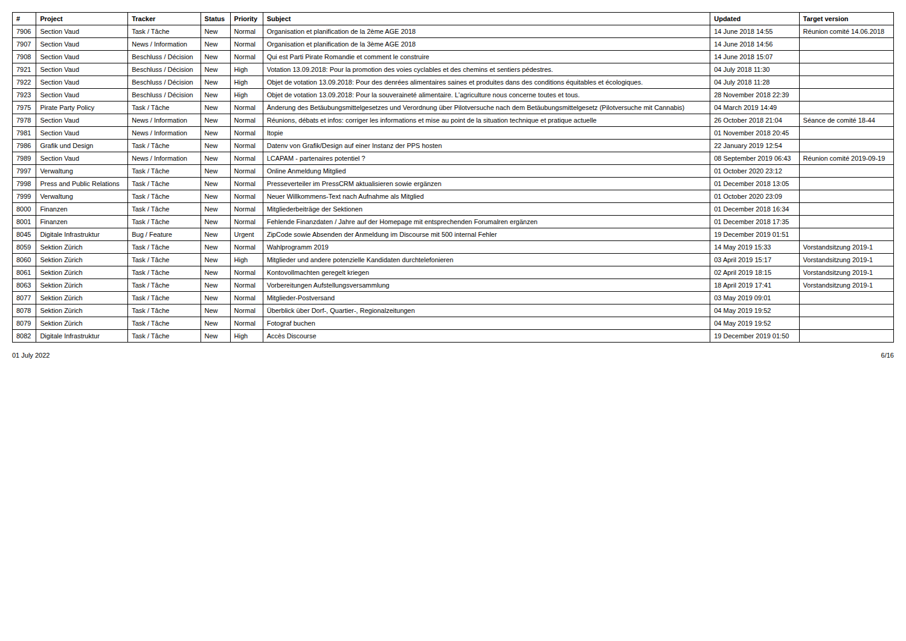| # | Project | Tracker | Status | Priority | Subject | Updated | Target version |
| --- | --- | --- | --- | --- | --- | --- | --- |
| 7906 | Section Vaud | Task / Tâche | New | Normal | Organisation et planification de la 2ème AGE 2018 | 14 June 2018 14:55 | Réunion comité 14.06.2018 |
| 7907 | Section Vaud | News / Information | New | Normal | Organisation et planification de la 3ème AGE 2018 | 14 June 2018 14:56 | |
| 7908 | Section Vaud | Beschluss / Décision | New | Normal | Qui est Parti Pirate Romandie et comment le construire | 14 June 2018 15:07 | |
| 7921 | Section Vaud | Beschluss / Décision | New | High | Votation 13.09.2018: Pour la promotion des voies cyclables et des chemins et sentiers pédestres. | 04 July 2018 11:30 | |
| 7922 | Section Vaud | Beschluss / Décision | New | High | Objet de votation 13.09.2018: Pour des denrées alimentaires saines et produites dans des conditions équitables et écologiques. | 04 July 2018 11:28 | |
| 7923 | Section Vaud | Beschluss / Décision | New | High | Objet de votation 13.09.2018: Pour la souveraineté alimentaire. L'agriculture nous concerne toutes et tous. | 28 November 2018 22:39 | |
| 7975 | Pirate Party Policy | Task / Tâche | New | Normal | Änderung des Betäubungsmittelgesetzes und Verordnung über Pilotversuche nach dem Betäubungsmittelgesetz (Pilotversuche mit Cannabis) | 04 March 2019 14:49 | |
| 7978 | Section Vaud | News / Information | New | Normal | Réunions, débats et infos: corriger les informations et mise au point de la situation technique et pratique actuelle | 26 October 2018 21:04 | Séance de comité 18-44 |
| 7981 | Section Vaud | News / Information | New | Normal | Itopie | 01 November 2018 20:45 | |
| 7986 | Grafik und Design | Task / Tâche | New | Normal | Datenv von Grafik/Design auf einer Instanz der PPS hosten | 22 January 2019 12:54 | |
| 7989 | Section Vaud | News / Information | New | Normal | LCAPAM - partenaires potentiel ? | 08 September 2019 06:43 | Réunion comité 2019-09-19 |
| 7997 | Verwaltung | Task / Tâche | New | Normal | Online Anmeldung Mitglied | 01 October 2020 23:12 | |
| 7998 | Press and Public Relations | Task / Tâche | New | Normal | Presseverteiler im PressCRM aktualisieren sowie ergänzen | 01 December 2018 13:05 | |
| 7999 | Verwaltung | Task / Tâche | New | Normal | Neuer Willkommens-Text nach Aufnahme als Mitglied | 01 October 2020 23:09 | |
| 8000 | Finanzen | Task / Tâche | New | Normal | Mitgliederbeiträge der Sektionen | 01 December 2018 16:34 | |
| 8001 | Finanzen | Task / Tâche | New | Normal | Fehlende Finanzdaten / Jahre auf der Homepage mit entsprechenden Forumalren ergänzen | 01 December 2018 17:35 | |
| 8045 | Digitale Infrastruktur | Bug / Feature | New | Urgent | ZipCode sowie Absenden der Anmeldung im Discourse mit 500 internal Fehler | 19 December 2019 01:51 | |
| 8059 | Sektion Zürich | Task / Tâche | New | Normal | Wahlprogramm 2019 | 14 May 2019 15:33 | Vorstandsitzung 2019-1 |
| 8060 | Sektion Zürich | Task / Tâche | New | High | Mitglieder und andere potenzielle Kandidaten durchtelefonieren | 03 April 2019 15:17 | Vorstandsitzung 2019-1 |
| 8061 | Sektion Zürich | Task / Tâche | New | Normal | Kontovollmachten geregelt kriegen | 02 April 2019 18:15 | Vorstandsitzung 2019-1 |
| 8063 | Sektion Zürich | Task / Tâche | New | Normal | Vorbereitungen Aufstellungsversammlung | 18 April 2019 17:41 | Vorstandsitzung 2019-1 |
| 8077 | Sektion Zürich | Task / Tâche | New | Normal | Mitglieder-Postversand | 03 May 2019 09:01 | |
| 8078 | Sektion Zürich | Task / Tâche | New | Normal | Überblick über Dorf-, Quartier-, Regionalzeitungen | 04 May 2019 19:52 | |
| 8079 | Sektion Zürich | Task / Tâche | New | Normal | Fotograf buchen | 04 May 2019 19:52 | |
| 8082 | Digitale Infrastruktur | Task / Tâche | New | High | Accès Discourse | 19 December 2019 01:50 | |
01 July 2022 6/16